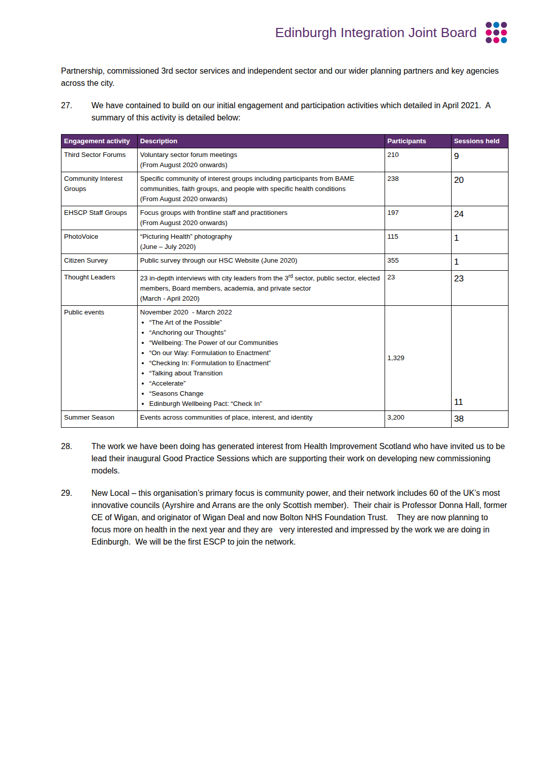Edinburgh Integration Joint Board
Partnership, commissioned 3rd sector services and independent sector and our wider planning partners and key agencies across the city.
27.
We have contained to build on our initial engagement and participation activities which detailed in April 2021. A summary of this activity is detailed below:
| Engagement activity | Description | Participants | Sessions held |
| --- | --- | --- | --- |
| Third Sector Forums | Voluntary sector forum meetings (From August 2020 onwards) | 210 | 9 |
| Community Interest Groups | Specific community of interest groups including participants from BAME communities, faith groups, and people with specific health conditions (From August 2020 onwards) | 238 | 20 |
| EHSCP Staff Groups | Focus groups with frontline staff and practitioners (From August 2020 onwards) | 197 | 24 |
| PhotoVoice | “Picturing Health” photography (June – July 2020) | 115 | 1 |
| Citizen Survey | Public survey through our HSC Website (June 2020) | 355 | 1 |
| Thought Leaders | 23 in-depth interviews with city leaders from the 3 rd sector, public sector, elected members, Board members, academia, and private sector (March - April 2020) | 23 | 23 |
| Public events | November 2020 - March 2022 “The Art of the Possible” “Anchoring our Thoughts” “Wellbeing: The Power of our Communities “On our Way: Formulation to Enactment” “Checking In: Formulation to Enactment” “Talking about Transition “Accelerate” “Seasons Change Edinburgh Wellbeing Pact: “Check In” | 1,329 | 11 |
| Summer Season | Events across communities of place, interest, and identity | 3,200 | 38 |
28.
The work we have been doing has generated interest from Health Improvement Scotland who have invited us to be lead their inaugural Good Practice Sessions which are supporting their work on developing new commissioning models.
29.
New Local – this organisation’s primary focus is community power, and their network includes 60 of the UK’s most innovative councils (Ayrshire and Arrans are the only Scottish member). Their chair is Professor Donna Hall, former CE of Wigan, and originator of Wigan Deal and now Bolton NHS Foundation Trust. They are now planning to focus more on health in the next year and they are very interested and impressed by the work we are doing in Edinburgh. We will be the first ESCP to join the network.